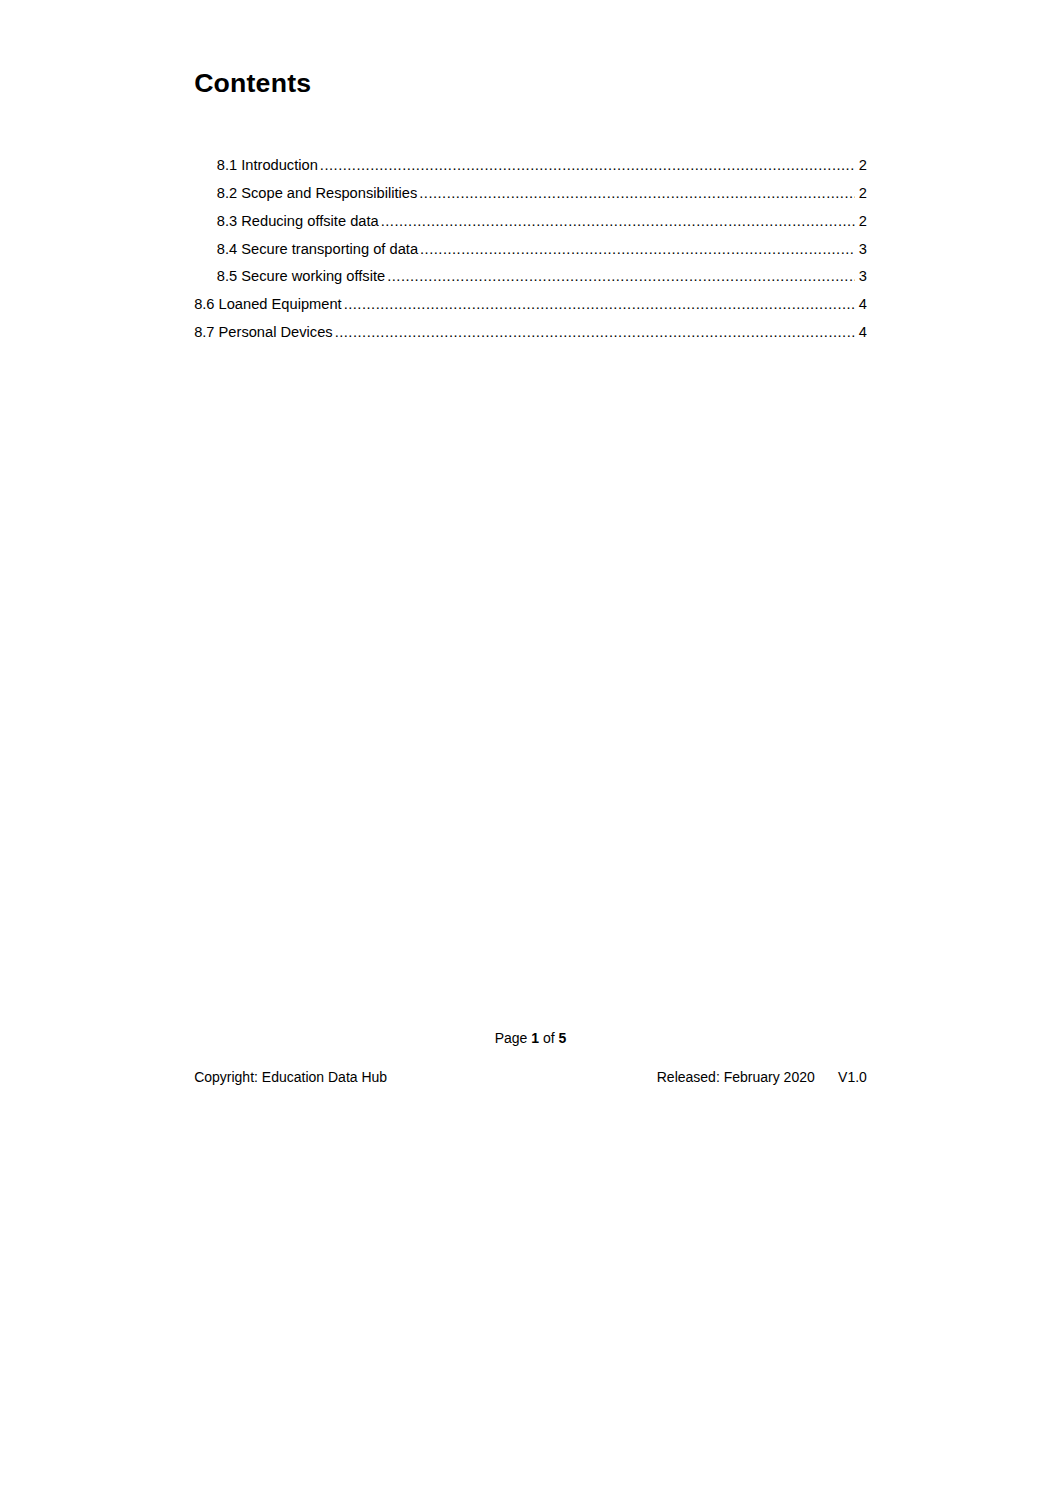Contents
8.1 Introduction .................................................................................................................................................. 2
8.2 Scope and Responsibilities ............................................................................................................................... 2
8.3 Reducing offsite data ....................................................................................................................................... 2
8.4 Secure transporting of data .............................................................................................................................. 3
8.5 Secure working offsite ..................................................................................................................................... 3
8.6 Loaned Equipment ............................................................................................................................. 4
8.7 Personal Devices ................................................................................................................................ 4
Page 1 of 5
Copyright: Education Data Hub Released: February 2020 V1.0